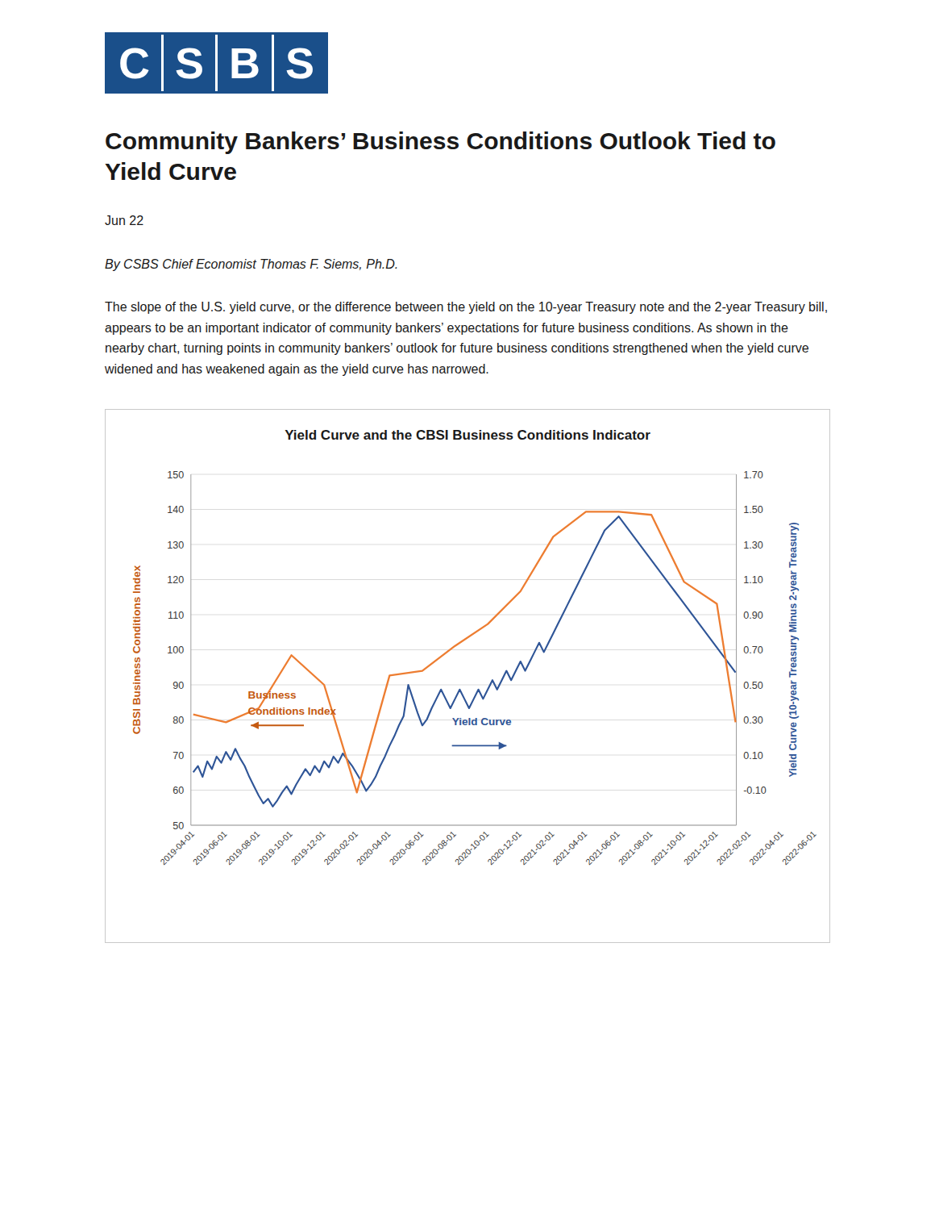CSBS
Community Bankers’ Business Conditions Outlook Tied to Yield Curve
Jun 22
By CSBS Chief Economist Thomas F. Siems, Ph.D.
The slope of the U.S. yield curve, or the difference between the yield on the 10-year Treasury note and the 2-year Treasury bill, appears to be an important indicator of community bankers’ expectations for future business conditions. As shown in the nearby chart, turning points in community bankers’ outlook for future business conditions strengthened when the yield curve widened and has weakened again as the yield curve has narrowed.
Yield Curve and the CBSI Business Conditions Indicator
Yield Curve and the CBSI Business Conditions Indicator Two series plotted on dual axes. The orange line is the CBSI Business Conditions Index (left axis, 50 to 150). The blue line is the yield curve, 10-year Treasury minus 2-year Treasury (right axis, -0.10 to 1.70). Both rise into early 2021 and decline through mid-2022. 150 140 130 120 110 100 90 80 70 60 50 1.70 1.50 1.30 1.10 0.90 0.70 0.50 0.30 0.10 -0.10 CBSI Business Conditions Index Yield Curve (10-year Treasury Minus 2-year Treasury) Business Conditions Index Yield Curve 2019-04-01 2019-06-01 2019-08-01 2019-10-01 2019-12-01 2020-02-01 2020-04-01 2020-06-01 2020-08-01 2020-10-01 2020-12-01 2021-02-01 2021-04-01 2021-06-01 2021-08-01 2021-10-01 2021-12-01 2022-02-01 2022-04-01 2022-06-01